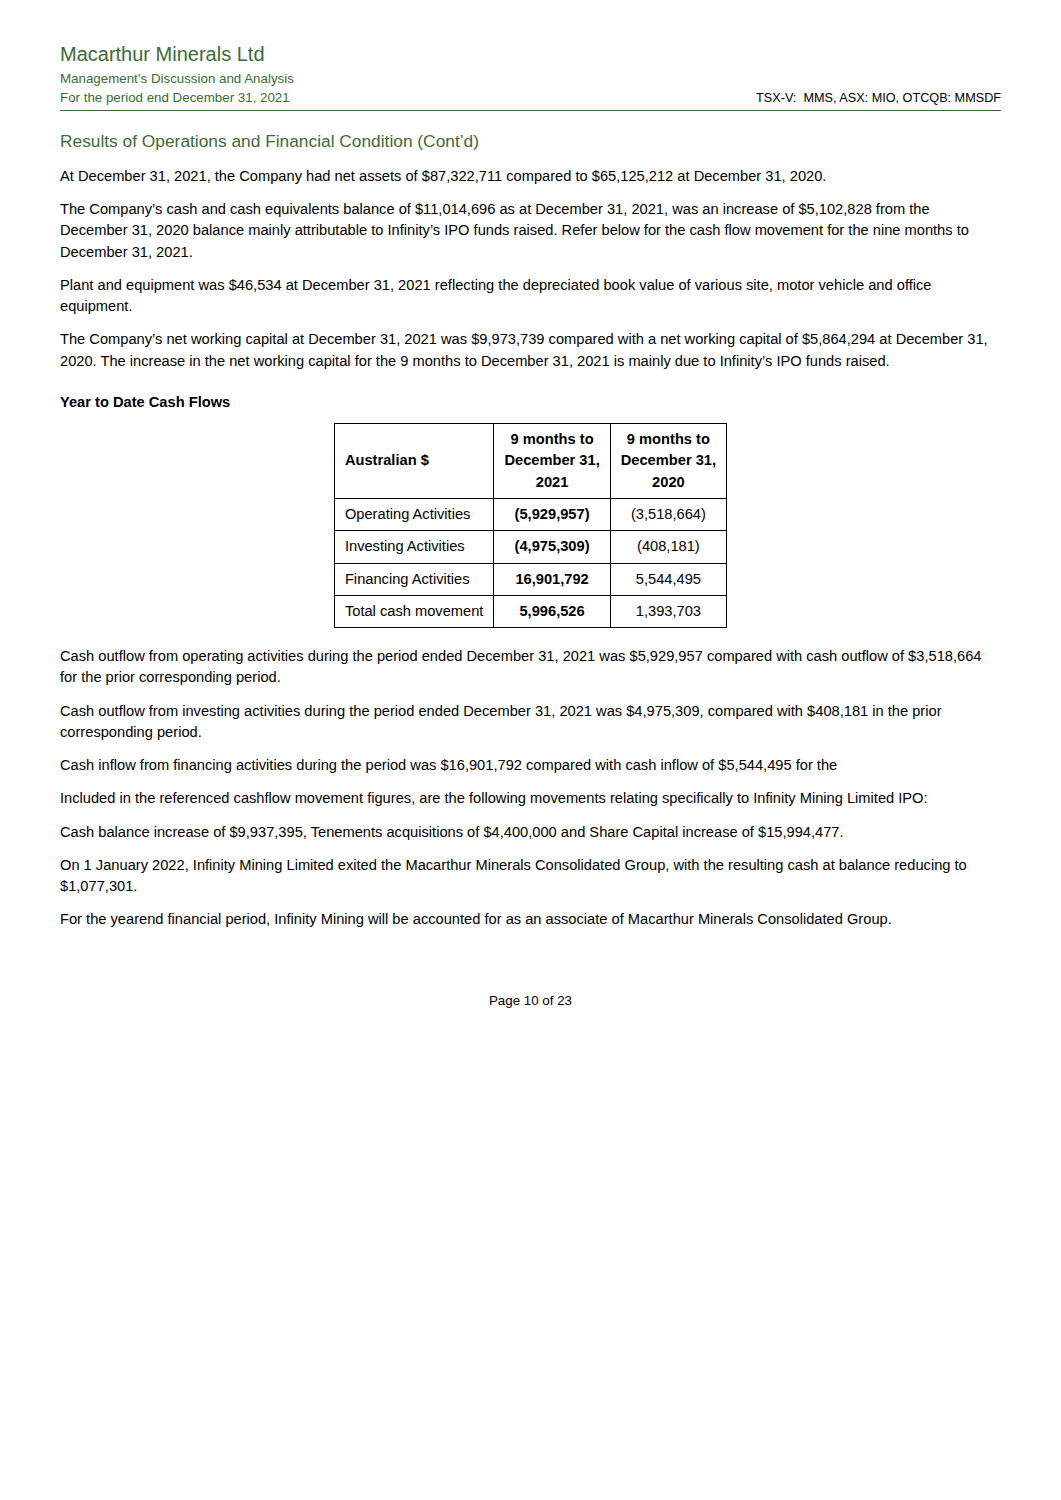Macarthur Minerals Ltd
Management’s Discussion and Analysis
For the period end December 31, 2021 TSX-V: MMS, ASX: MIO, OTCQB: MMSDF
Results of Operations and Financial Condition (Cont’d)
At December 31, 2021, the Company had net assets of $87,322,711 compared to $65,125,212 at December 31, 2020.
The Company’s cash and cash equivalents balance of $11,014,696 as at December 31, 2021, was an increase of $5,102,828 from the December 31, 2020 balance mainly attributable to Infinity’s IPO funds raised. Refer below for the cash flow movement for the nine months to December 31, 2021.
Plant and equipment was $46,534 at December 31, 2021 reflecting the depreciated book value of various site, motor vehicle and office equipment.
The Company’s net working capital at December 31, 2021 was $9,973,739 compared with a net working capital of $5,864,294 at December 31, 2020. The increase in the net working capital for the 9 months to December 31, 2021 is mainly due to Infinity’s IPO funds raised.
Year to Date Cash Flows
| Australian $ | 9 months to December 31, 2021 | 9 months to December 31, 2020 |
| --- | --- | --- |
| Operating Activities | (5,929,957) | (3,518,664) |
| Investing Activities | (4,975,309) | (408,181) |
| Financing Activities | 16,901,792 | 5,544,495 |
| Total cash movement | 5,996,526 | 1,393,703 |
Cash outflow from operating activities during the period ended December 31, 2021 was $5,929,957 compared with cash outflow of $3,518,664 for the prior corresponding period.
Cash outflow from investing activities during the period ended December 31, 2021 was $4,975,309, compared with $408,181 in the prior corresponding period.
Cash inflow from financing activities during the period was $16,901,792 compared with cash inflow of $5,544,495 for the
Included in the referenced cashflow movement figures, are the following movements relating specifically to Infinity Mining Limited IPO:
Cash balance increase of $9,937,395, Tenements acquisitions of $4,400,000 and Share Capital increase of $15,994,477.
On 1 January 2022, Infinity Mining Limited exited the Macarthur Minerals Consolidated Group, with the resulting cash at balance reducing to $1,077,301.
For the yearend financial period, Infinity Mining will be accounted for as an associate of Macarthur Minerals Consolidated Group.
Page 10 of 23